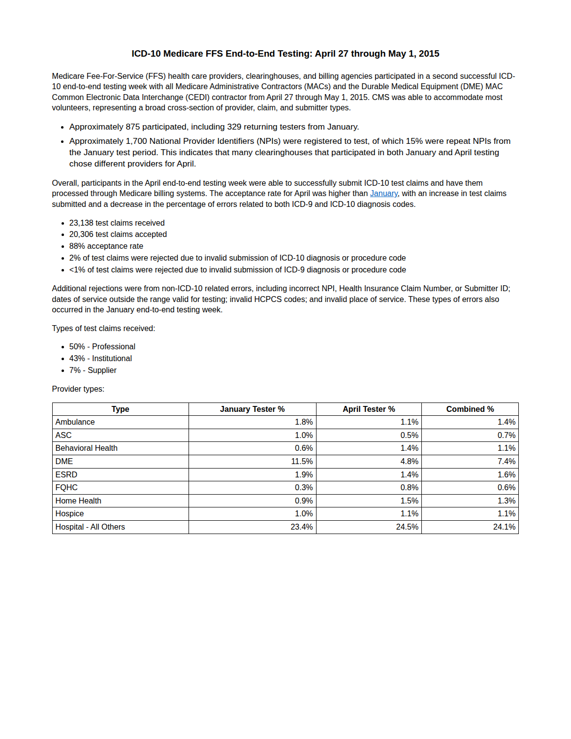ICD-10 Medicare FFS End-to-End Testing: April 27 through May 1, 2015
Medicare Fee-For-Service (FFS) health care providers, clearinghouses, and billing agencies participated in a second successful ICD-10 end-to-end testing week with all Medicare Administrative Contractors (MACs) and the Durable Medical Equipment (DME) MAC Common Electronic Data Interchange (CEDI) contractor from April 27 through May 1, 2015. CMS was able to accommodate most volunteers, representing a broad cross-section of provider, claim, and submitter types.
Approximately 875 participated, including 329 returning testers from January.
Approximately 1,700 National Provider Identifiers (NPIs) were registered to test, of which 15% were repeat NPIs from the January test period. This indicates that many clearinghouses that participated in both January and April testing chose different providers for April.
Overall, participants in the April end-to-end testing week were able to successfully submit ICD-10 test claims and have them processed through Medicare billing systems. The acceptance rate for April was higher than January, with an increase in test claims submitted and a decrease in the percentage of errors related to both ICD-9 and ICD-10 diagnosis codes.
23,138 test claims received
20,306 test claims accepted
88% acceptance rate
2% of test claims were rejected due to invalid submission of ICD-10 diagnosis or procedure code
<1% of test claims were rejected due to invalid submission of ICD-9 diagnosis or procedure code
Additional rejections were from non-ICD-10 related errors, including incorrect NPI, Health Insurance Claim Number, or Submitter ID; dates of service outside the range valid for testing; invalid HCPCS codes; and invalid place of service. These types of errors also occurred in the January end-to-end testing week.
Types of test claims received:
50% - Professional
43% - Institutional
7% - Supplier
Provider types:
| Type | January Tester % | April Tester % | Combined % |
| --- | --- | --- | --- |
| Ambulance | 1.8% | 1.1% | 1.4% |
| ASC | 1.0% | 0.5% | 0.7% |
| Behavioral Health | 0.6% | 1.4% | 1.1% |
| DME | 11.5% | 4.8% | 7.4% |
| ESRD | 1.9% | 1.4% | 1.6% |
| FQHC | 0.3% | 0.8% | 0.6% |
| Home Health | 0.9% | 1.5% | 1.3% |
| Hospice | 1.0% | 1.1% | 1.1% |
| Hospital - All Others | 23.4% | 24.5% | 24.1% |